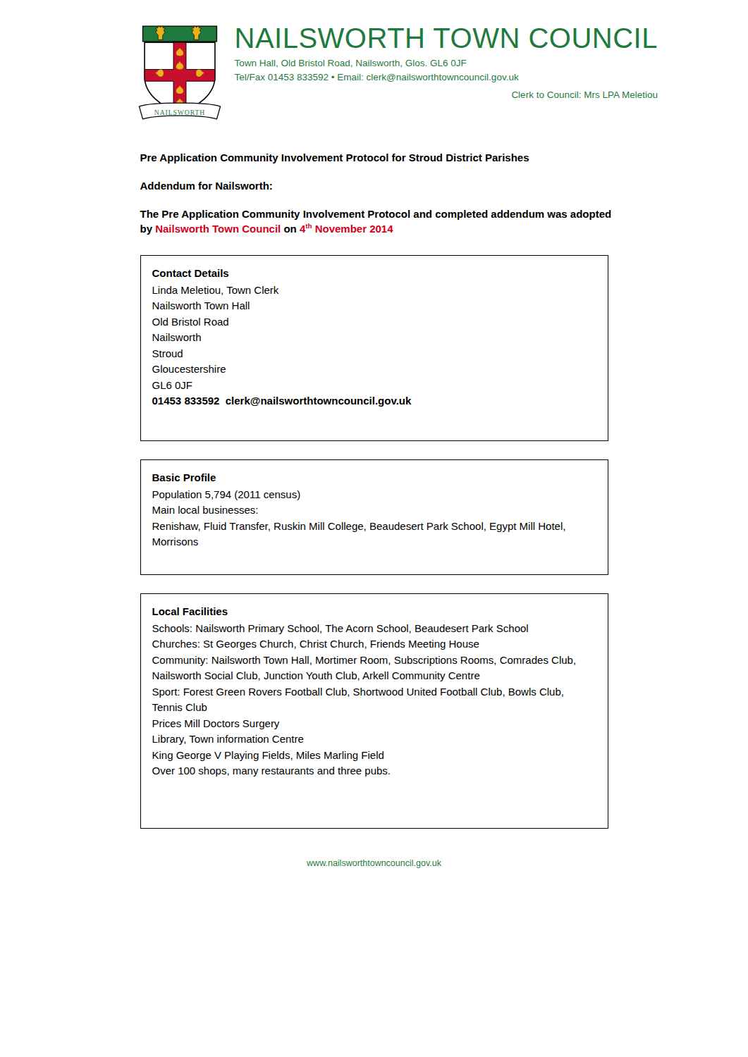NAILSWORTH
NAILSWORTH TOWN COUNCIL
Town Hall, Old Bristol Road, Nailsworth, Glos. GL6 0JF
Tel/Fax 01453 833592 • Email: clerk@nailsworthtowncouncil.gov.uk
Clerk to Council: Mrs LPA Meletiou
Pre Application Community Involvement Protocol for Stroud District Parishes
Addendum for Nailsworth:
The Pre Application Community Involvement Protocol and completed addendum was adopted by Nailsworth Town Council on 4th November 2014
Contact Details
Linda Meletiou, Town Clerk
Nailsworth Town Hall
Old Bristol Road
Nailsworth
Stroud
Gloucestershire
GL6 0JF
01453 833592 clerk@nailsworthtowncouncil.gov.uk
Basic Profile
Population 5,794 (2011 census)
Main local businesses:
Renishaw, Fluid Transfer, Ruskin Mill College, Beaudesert Park School, Egypt Mill Hotel, Morrisons
Local Facilities
Schools: Nailsworth Primary School, The Acorn School, Beaudesert Park School
Churches: St Georges Church, Christ Church, Friends Meeting House
Community: Nailsworth Town Hall, Mortimer Room, Subscriptions Rooms, Comrades Club, Nailsworth Social Club, Junction Youth Club, Arkell Community Centre
Sport: Forest Green Rovers Football Club, Shortwood United Football Club, Bowls Club, Tennis Club
Prices Mill Doctors Surgery
Library, Town information Centre
King George V Playing Fields, Miles Marling Field
Over 100 shops, many restaurants and three pubs.
www.nailsworthtowncouncil.gov.uk